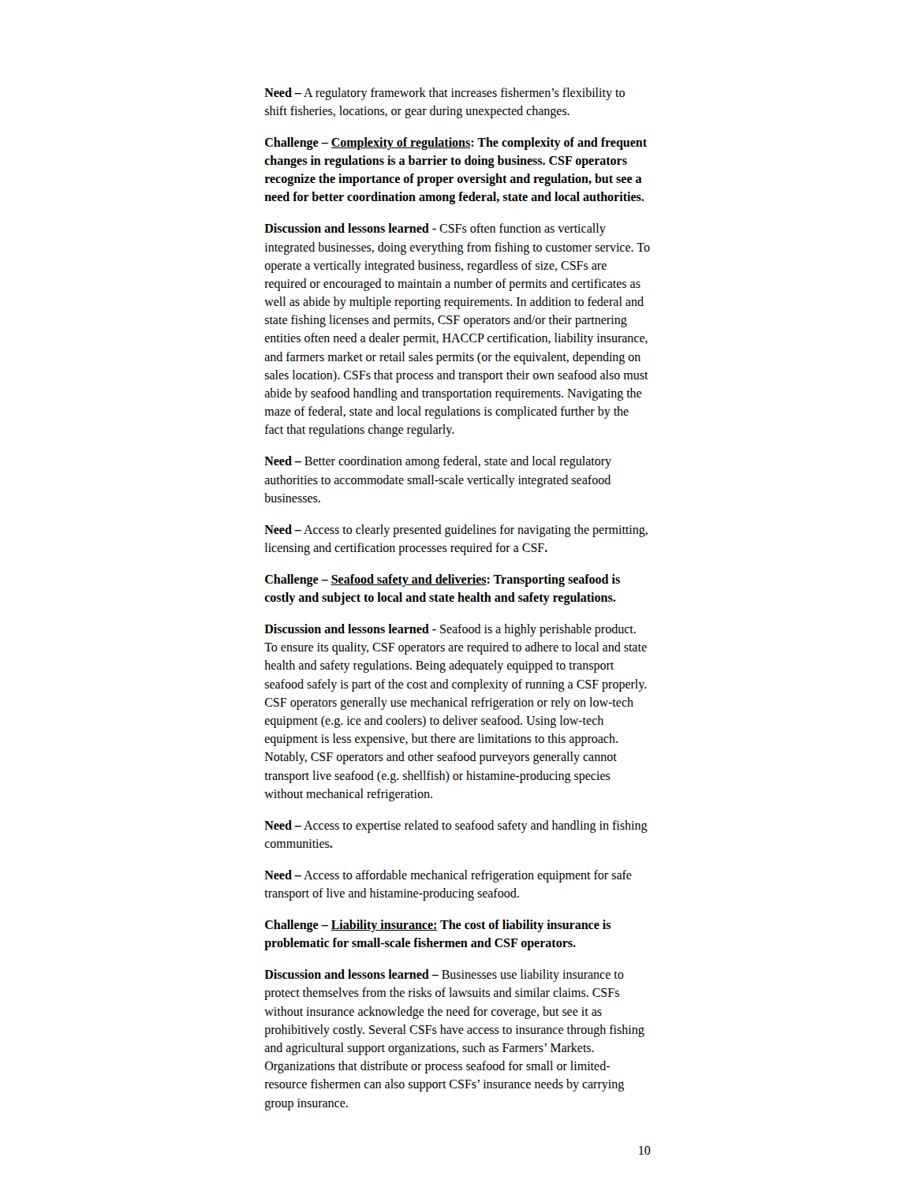Need – A regulatory framework that increases fishermen’s flexibility to shift fisheries, locations, or gear during unexpected changes.
Challenge – Complexity of regulations: The complexity of and frequent changes in regulations is a barrier to doing business. CSF operators recognize the importance of proper oversight and regulation, but see a need for better coordination among federal, state and local authorities.
Discussion and lessons learned - CSFs often function as vertically integrated businesses, doing everything from fishing to customer service. To operate a vertically integrated business, regardless of size, CSFs are required or encouraged to maintain a number of permits and certificates as well as abide by multiple reporting requirements. In addition to federal and state fishing licenses and permits, CSF operators and/or their partnering entities often need a dealer permit, HACCP certification, liability insurance, and farmers market or retail sales permits (or the equivalent, depending on sales location). CSFs that process and transport their own seafood also must abide by seafood handling and transportation requirements. Navigating the maze of federal, state and local regulations is complicated further by the fact that regulations change regularly.
Need – Better coordination among federal, state and local regulatory authorities to accommodate small-scale vertically integrated seafood businesses.
Need – Access to clearly presented guidelines for navigating the permitting, licensing and certification processes required for a CSF.
Challenge – Seafood safety and deliveries: Transporting seafood is costly and subject to local and state health and safety regulations.
Discussion and lessons learned - Seafood is a highly perishable product. To ensure its quality, CSF operators are required to adhere to local and state health and safety regulations. Being adequately equipped to transport seafood safely is part of the cost and complexity of running a CSF properly. CSF operators generally use mechanical refrigeration or rely on low-tech equipment (e.g. ice and coolers) to deliver seafood. Using low-tech equipment is less expensive, but there are limitations to this approach. Notably, CSF operators and other seafood purveyors generally cannot transport live seafood (e.g. shellfish) or histamine-producing species without mechanical refrigeration.
Need – Access to expertise related to seafood safety and handling in fishing communities.
Need – Access to affordable mechanical refrigeration equipment for safe transport of live and histamine-producing seafood.
Challenge – Liability insurance: The cost of liability insurance is problematic for small-scale fishermen and CSF operators.
Discussion and lessons learned – Businesses use liability insurance to protect themselves from the risks of lawsuits and similar claims. CSFs without insurance acknowledge the need for coverage, but see it as prohibitively costly. Several CSFs have access to insurance through fishing and agricultural support organizations, such as Farmers’ Markets. Organizations that distribute or process seafood for small or limited-resource fishermen can also support CSFs’ insurance needs by carrying group insurance.
10